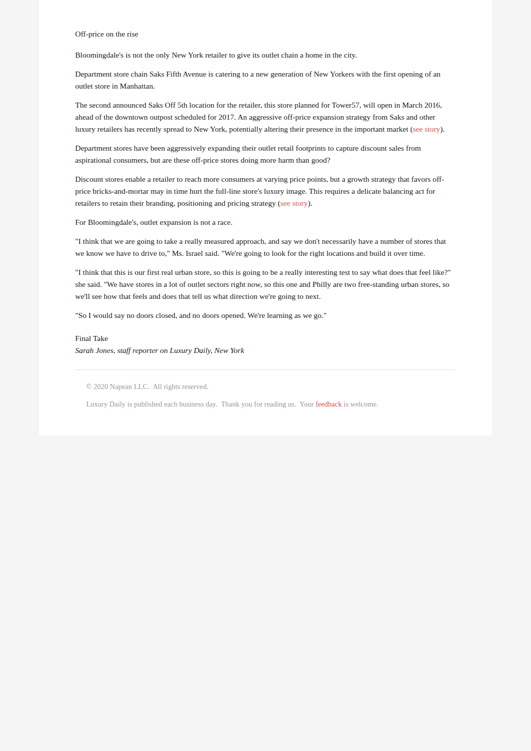Off-price on the rise
Bloomingdale's is not the only New York retailer to give its outlet chain a home in the city.
Department store chain Saks Fifth Avenue is catering to a new generation of New Yorkers with the first opening of an outlet store in Manhattan.
The second announced Saks Off 5th location for the retailer, this store planned for Tower57, will open in March 2016, ahead of the downtown outpost scheduled for 2017. An aggressive off-price expansion strategy from Saks and other luxury retailers has recently spread to New York, potentially altering their presence in the important market (see story).
Department stores have been aggressively expanding their outlet retail footprints to capture discount sales from aspirational consumers, but are these off-price stores doing more harm than good?
Discount stores enable a retailer to reach more consumers at varying price points, but a growth strategy that favors off-price bricks-and-mortar may in time hurt the full-line store's luxury image. This requires a delicate balancing act for retailers to retain their branding, positioning and pricing strategy (see story).
For Bloomingdale's, outlet expansion is not a race.
"I think that we are going to take a really measured approach, and say we don't necessarily have a number of stores that we know we have to drive to," Ms. Israel said. "We're going to look for the right locations and build it over time.
"I think that this is our first real urban store, so this is going to be a really interesting test to say what does that feel like?" she said. "We have stores in a lot of outlet sectors right now, so this one and Philly are two free-standing urban stores, so we'll see how that feels and does that tell us what direction we're going to next.
"So I would say no doors closed, and no doors opened. We're learning as we go."
Final Take
Sarah Jones, staff reporter on Luxury Daily, New York
© 2020 Napean LLC. All rights reserved.
Luxury Daily is published each business day. Thank you for reading us. Your feedback is welcome.